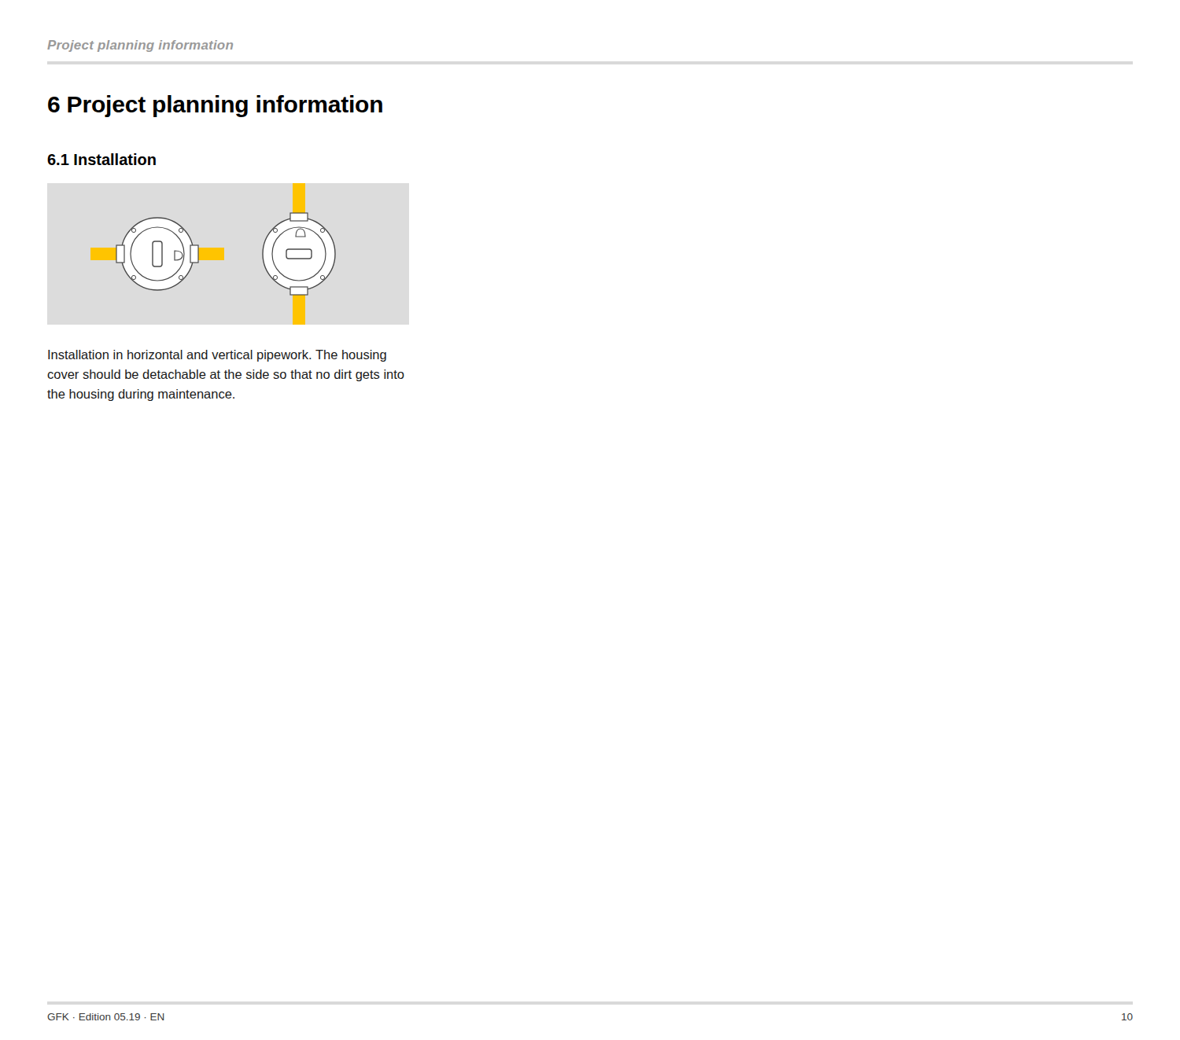Project planning information
6 Project planning information
6.1 Installation
Installation in horizontal and vertical pipework. The housing cover should be detachable at the side so that no dirt gets into the housing during maintenance.
GFK · Edition 05.19 · EN 10